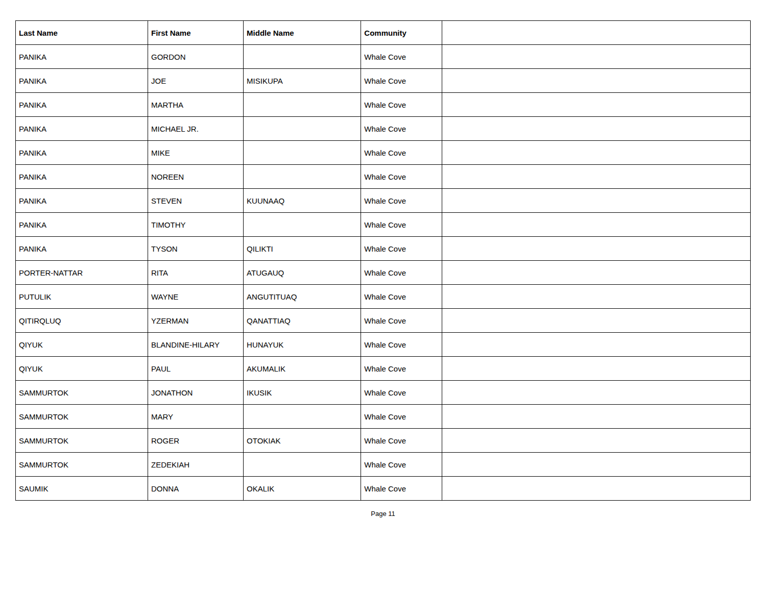| Last Name | First Name | Middle Name | Community | |
| --- | --- | --- | --- | --- |
| PANIKA | GORDON | | Whale Cove | |
| PANIKA | JOE | MISIKUPA | Whale Cove | |
| PANIKA | MARTHA | | Whale Cove | |
| PANIKA | MICHAEL JR. | | Whale Cove | |
| PANIKA | MIKE | | Whale Cove | |
| PANIKA | NOREEN | | Whale Cove | |
| PANIKA | STEVEN | KUUNAAQ | Whale Cove | |
| PANIKA | TIMOTHY | | Whale Cove | |
| PANIKA | TYSON | QILIKTI | Whale Cove | |
| PORTER-NATTAR | RITA | ATUGAUQ | Whale Cove | |
| PUTULIK | WAYNE | ANGUTITUAQ | Whale Cove | |
| QITIRQLUQ | YZERMAN | QANATTIAQ | Whale Cove | |
| QIYUK | BLANDINE-HILARY | HUNAYUK | Whale Cove | |
| QIYUK | PAUL | AKUMALIK | Whale Cove | |
| SAMMURTOK | JONATHON | IKUSIK | Whale Cove | |
| SAMMURTOK | MARY | | Whale Cove | |
| SAMMURTOK | ROGER | OTOKIAK | Whale Cove | |
| SAMMURTOK | ZEDEKIAH | | Whale Cove | |
| SAUMIK | DONNA | OKALIK | Whale Cove | |
Page 11